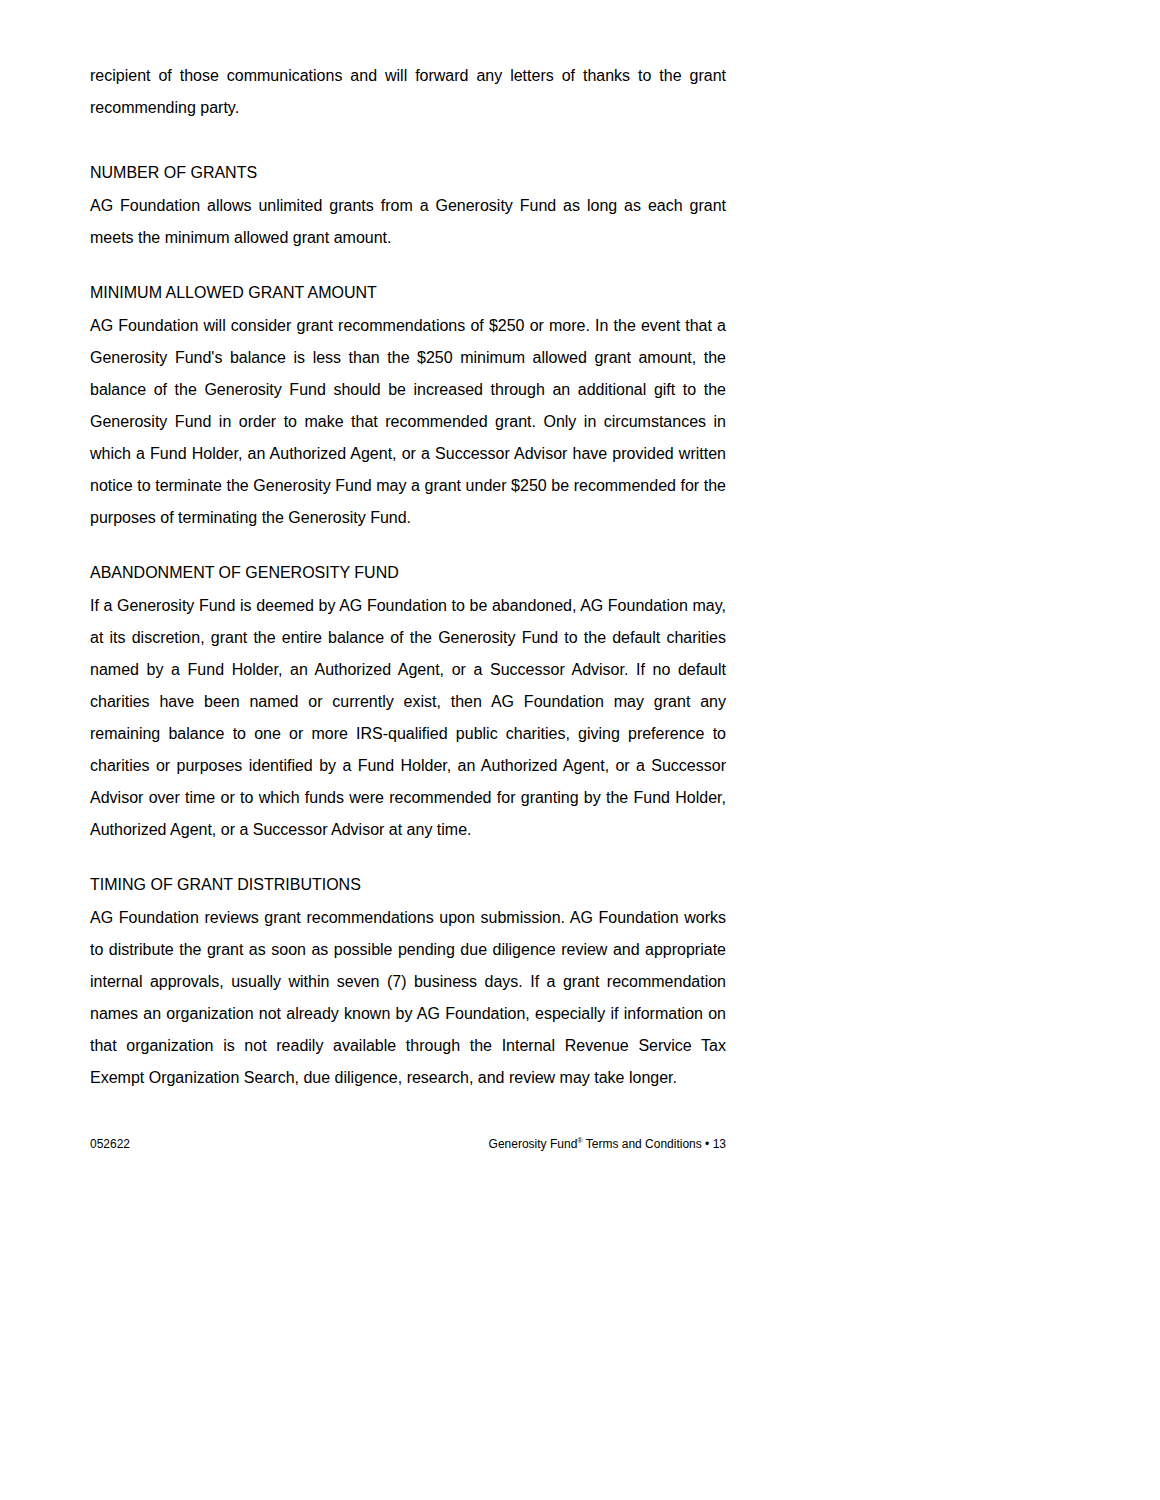recipient of those communications and will forward any letters of thanks to the grant recommending party.
Number of Grants
AG Foundation allows unlimited grants from a Generosity Fund as long as each grant meets the minimum allowed grant amount.
Minimum Allowed Grant Amount
AG Foundation will consider grant recommendations of $250 or more. In the event that a Generosity Fund's balance is less than the $250 minimum allowed grant amount, the balance of the Generosity Fund should be increased through an additional gift to the Generosity Fund in order to make that recommended grant. Only in circumstances in which a Fund Holder, an Authorized Agent, or a Successor Advisor have provided written notice to terminate the Generosity Fund may a grant under $250 be recommended for the purposes of terminating the Generosity Fund.
Abandonment of Generosity Fund
If a Generosity Fund is deemed by AG Foundation to be abandoned, AG Foundation may, at its discretion, grant the entire balance of the Generosity Fund to the default charities named by a Fund Holder, an Authorized Agent, or a Successor Advisor. If no default charities have been named or currently exist, then AG Foundation may grant any remaining balance to one or more IRS-qualified public charities, giving preference to charities or purposes identified by a Fund Holder, an Authorized Agent, or a Successor Advisor over time or to which funds were recommended for granting by the Fund Holder, Authorized Agent, or a Successor Advisor at any time.
Timing of Grant Distributions
AG Foundation reviews grant recommendations upon submission. AG Foundation works to distribute the grant as soon as possible pending due diligence review and appropriate internal approvals, usually within seven (7) business days. If a grant recommendation names an organization not already known by AG Foundation, especially if information on that organization is not readily available through the Internal Revenue Service Tax Exempt Organization Search, due diligence, research, and review may take longer.
052622 Generosity Fund® Terms and Conditions • 13